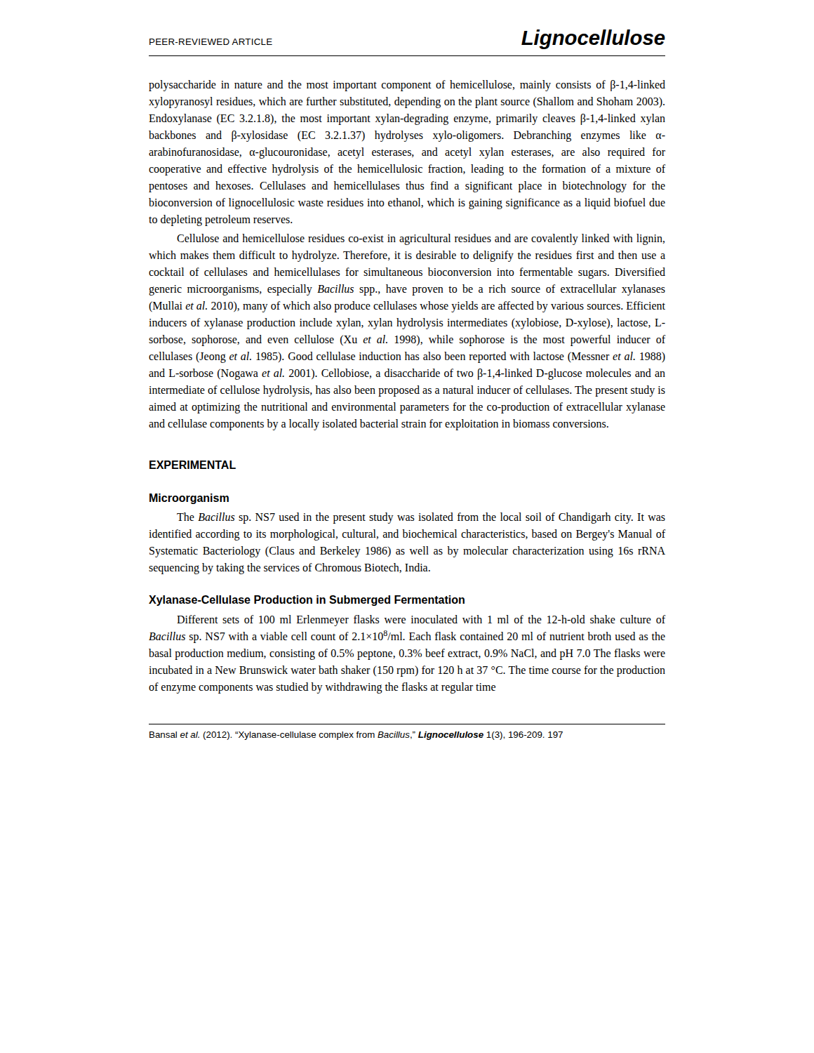PEER-REVIEWED ARTICLE Lignocellulose
polysaccharide in nature and the most important component of hemicellulose, mainly consists of β-1,4-linked xylopyranosyl residues, which are further substituted, depending on the plant source (Shallom and Shoham 2003). Endoxylanase (EC 3.2.1.8), the most important xylan-degrading enzyme, primarily cleaves β-1,4-linked xylan backbones and β-xylosidase (EC 3.2.1.37) hydrolyses xylo-oligomers. Debranching enzymes like α-arabinofuranosidase, α-glucouronidase, acetyl esterases, and acetyl xylan esterases, are also required for cooperative and effective hydrolysis of the hemicellulosic fraction, leading to the formation of a mixture of pentoses and hexoses. Cellulases and hemicellulases thus find a significant place in biotechnology for the bioconversion of lignocellulosic waste residues into ethanol, which is gaining significance as a liquid biofuel due to depleting petroleum reserves.
Cellulose and hemicellulose residues co-exist in agricultural residues and are covalently linked with lignin, which makes them difficult to hydrolyze. Therefore, it is desirable to delignify the residues first and then use a cocktail of cellulases and hemicellulases for simultaneous bioconversion into fermentable sugars. Diversified generic microorganisms, especially Bacillus spp., have proven to be a rich source of extracellular xylanases (Mullai et al. 2010), many of which also produce cellulases whose yields are affected by various sources. Efficient inducers of xylanase production include xylan, xylan hydrolysis intermediates (xylobiose, D-xylose), lactose, L-sorbose, sophorose, and even cellulose (Xu et al. 1998), while sophorose is the most powerful inducer of cellulases (Jeong et al. 1985). Good cellulase induction has also been reported with lactose (Messner et al. 1988) and L-sorbose (Nogawa et al. 2001). Cellobiose, a disaccharide of two β-1,4-linked D-glucose molecules and an intermediate of cellulose hydrolysis, has also been proposed as a natural inducer of cellulases. The present study is aimed at optimizing the nutritional and environmental parameters for the co-production of extracellular xylanase and cellulase components by a locally isolated bacterial strain for exploitation in biomass conversions.
EXPERIMENTAL
Microorganism
The Bacillus sp. NS7 used in the present study was isolated from the local soil of Chandigarh city. It was identified according to its morphological, cultural, and biochemical characteristics, based on Bergey's Manual of Systematic Bacteriology (Claus and Berkeley 1986) as well as by molecular characterization using 16s rRNA sequencing by taking the services of Chromous Biotech, India.
Xylanase-Cellulase Production in Submerged Fermentation
Different sets of 100 ml Erlenmeyer flasks were inoculated with 1 ml of the 12-h-old shake culture of Bacillus sp. NS7 with a viable cell count of 2.1×108/ml. Each flask contained 20 ml of nutrient broth used as the basal production medium, consisting of 0.5% peptone, 0.3% beef extract, 0.9% NaCl, and pH 7.0 The flasks were incubated in a New Brunswick water bath shaker (150 rpm) for 120 h at 37 °C. The time course for the production of enzyme components was studied by withdrawing the flasks at regular time
Bansal et al. (2012). “Xylanase-cellulase complex from Bacillus,” Lignocellulose 1(3), 196-209. 197